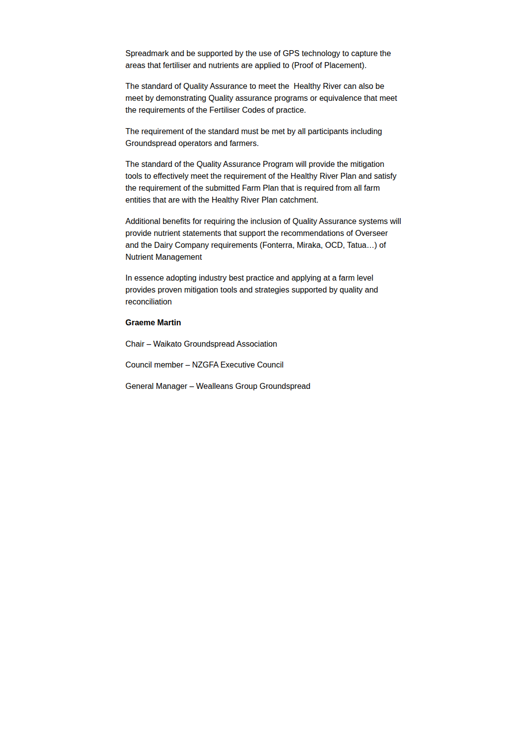Spreadmark and be supported by the use of GPS technology to capture the areas that fertiliser and nutrients are applied to (Proof of Placement).
The standard of Quality Assurance to meet the Healthy River can also be meet by demonstrating Quality assurance programs or equivalence that meet the requirements of the Fertiliser Codes of practice.
The requirement of the standard must be met by all participants including Groundspread operators and farmers.
The standard of the Quality Assurance Program will provide the mitigation tools to effectively meet the requirement of the Healthy River Plan and satisfy the requirement of the submitted Farm Plan that is required from all farm entities that are with the Healthy River Plan catchment.
Additional benefits for requiring the inclusion of Quality Assurance systems will provide nutrient statements that support the recommendations of Overseer and the Dairy Company requirements (Fonterra, Miraka, OCD, Tatua…) of Nutrient Management
In essence adopting industry best practice and applying at a farm level provides proven mitigation tools and strategies supported by quality and reconciliation
Graeme Martin
Chair – Waikato Groundspread Association
Council member – NZGFA Executive Council
General Manager – Wealleans Group Groundspread